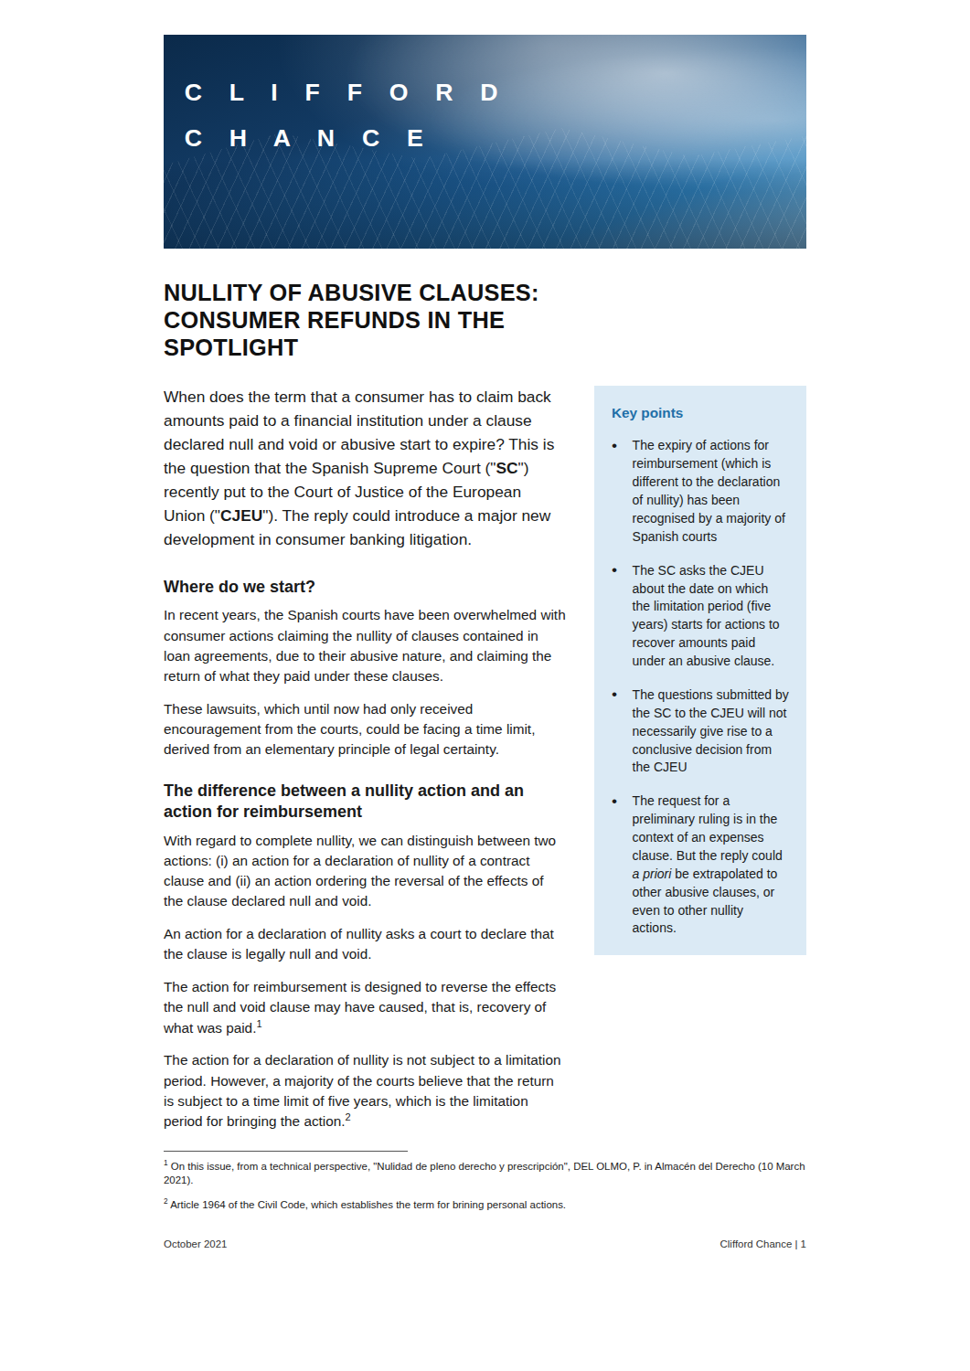C L I F F O R D C H A N C E
Nullity of abusive clauses:
consumer refunds in the
spotlight
When does the term that a consumer has to claim back amounts paid to a financial institution under a clause declared null and void or abusive start to expire? This is the question that the Spanish Supreme Court ("SC") recently put to the Court of Justice of the European Union ("CJEU"). The reply could introduce a major new development in consumer banking litigation.
Where do we start?
In recent years, the Spanish courts have been overwhelmed with consumer actions claiming the nullity of clauses contained in loan agreements, due to their abusive nature, and claiming the return of what they paid under these clauses.
These lawsuits, which until now had only received encouragement from the courts, could be facing a time limit, derived from an elementary principle of legal certainty.
The difference between a nullity action and an action for reimbursement
With regard to complete nullity, we can distinguish between two actions: (i) an action for a declaration of nullity of a contract clause and (ii) an action ordering the reversal of the effects of the clause declared null and void.
An action for a declaration of nullity asks a court to declare that the clause is legally null and void.
The action for reimbursement is designed to reverse the effects the null and void clause may have caused, that is, recovery of what was paid.1
The action for a declaration of nullity is not subject to a limitation period. However, a majority of the courts believe that the return is subject to a time limit of five years, which is the limitation period for bringing the action.2
Key points
The expiry of actions for reimbursement (which is different to the declaration of nullity) has been recognised by a majority of Spanish courts
The SC asks the CJEU about the date on which the limitation period (five years) starts for actions to recover amounts paid under an abusive clause.
The questions submitted by the SC to the CJEU will not necessarily give rise to a conclusive decision from the CJEU
The request for a preliminary ruling is in the context of an expenses clause. But the reply could a priori be extrapolated to other abusive clauses, or even to other nullity actions.
1 On this issue, from a technical perspective, "Nulidad de pleno derecho y prescripción", DEL OLMO, P. in Almacén del Derecho (10 March 2021).
2 Article 1964 of the Civil Code, which establishes the term for brining personal actions.
October 2021
Clifford Chance | 1